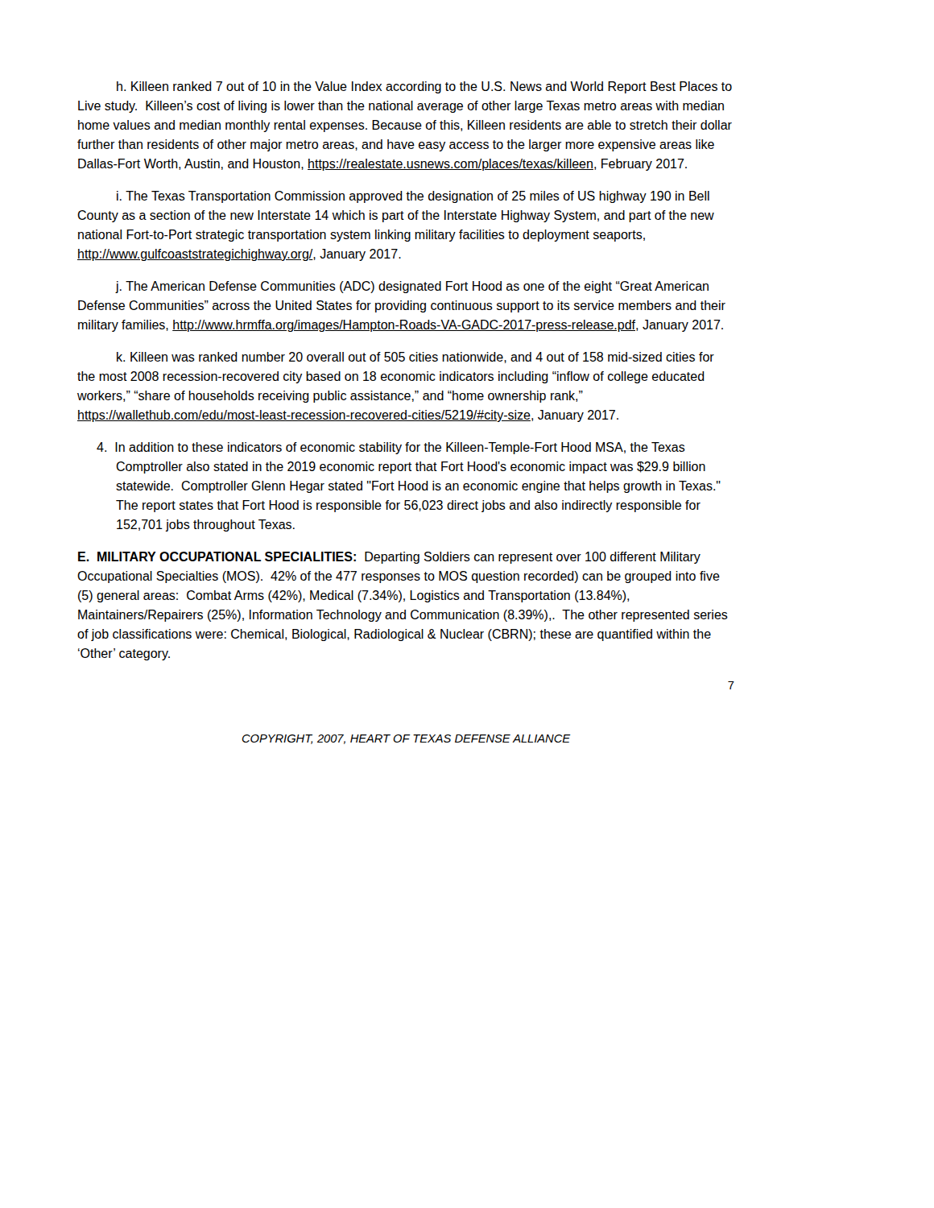h. Killeen ranked 7 out of 10 in the Value Index according to the U.S. News and World Report Best Places to Live study. Killeen’s cost of living is lower than the national average of other large Texas metro areas with median home values and median monthly rental expenses. Because of this, Killeen residents are able to stretch their dollar further than residents of other major metro areas, and have easy access to the larger more expensive areas like Dallas-Fort Worth, Austin, and Houston, https://realestate.usnews.com/places/texas/killeen, February 2017.
i. The Texas Transportation Commission approved the designation of 25 miles of US highway 190 in Bell County as a section of the new Interstate 14 which is part of the Interstate Highway System, and part of the new national Fort-to-Port strategic transportation system linking military facilities to deployment seaports, http://www.gulfcoaststrategichighway.org/, January 2017.
j. The American Defense Communities (ADC) designated Fort Hood as one of the eight “Great American Defense Communities” across the United States for providing continuous support to its service members and their military families, http://www.hrmffa.org/images/Hampton-Roads-VA-GADC-2017-press-release.pdf, January 2017.
k. Killeen was ranked number 20 overall out of 505 cities nationwide, and 4 out of 158 mid-sized cities for the most 2008 recession-recovered city based on 18 economic indicators including “inflow of college educated workers,” “share of households receiving public assistance,” and “home ownership rank,” https://wallethub.com/edu/most-least-recession-recovered-cities/5219/#city-size, January 2017.
4. In addition to these indicators of economic stability for the Killeen-Temple-Fort Hood MSA, the Texas Comptroller also stated in the 2019 economic report that Fort Hood's economic impact was $29.9 billion statewide. Comptroller Glenn Hegar stated "Fort Hood is an economic engine that helps growth in Texas." The report states that Fort Hood is responsible for 56,023 direct jobs and also indirectly responsible for 152,701 jobs throughout Texas.
E. MILITARY OCCUPATIONAL SPECIALITIES: Departing Soldiers can represent over 100 different Military Occupational Specialties (MOS). 42% of the 477 responses to MOS question recorded) can be grouped into five (5) general areas: Combat Arms (42%), Medical (7.34%), Logistics and Transportation (13.84%), Maintainers/Repairers (25%), Information Technology and Communication (8.39%),. The other represented series of job classifications were: Chemical, Biological, Radiological & Nuclear (CBRN); these are quantified within the ‘Other’ category.
7
COPYRIGHT, 2007, HEART OF TEXAS DEFENSE ALLIANCE